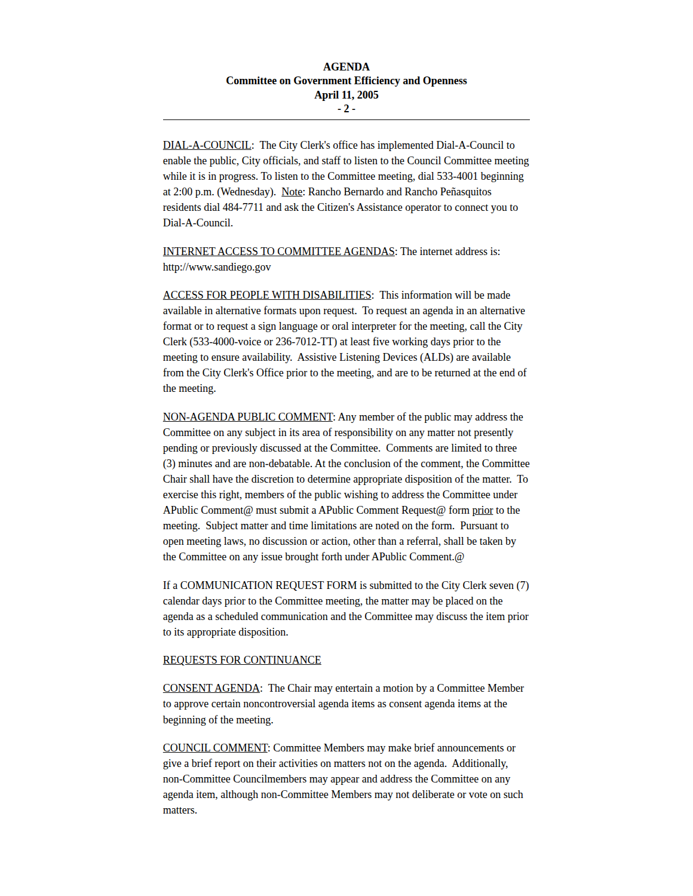AGENDA Committee on Government Efficiency and Openness April 11, 2005 - 2 -
DIAL-A-COUNCIL: The City Clerk's office has implemented Dial-A-Council to enable the public, City officials, and staff to listen to the Council Committee meeting while it is in progress. To listen to the Committee meeting, dial 533-4001 beginning at 2:00 p.m. (Wednesday). Note: Rancho Bernardo and Rancho Peñasquitos residents dial 484-7711 and ask the Citizen's Assistance operator to connect you to Dial-A-Council.
INTERNET ACCESS TO COMMITTEE AGENDAS: The internet address is: http://www.sandiego.gov
ACCESS FOR PEOPLE WITH DISABILITIES: This information will be made available in alternative formats upon request. To request an agenda in an alternative format or to request a sign language or oral interpreter for the meeting, call the City Clerk (533-4000-voice or 236-7012-TT) at least five working days prior to the meeting to ensure availability. Assistive Listening Devices (ALDs) are available from the City Clerk's Office prior to the meeting, and are to be returned at the end of the meeting.
NON-AGENDA PUBLIC COMMENT: Any member of the public may address the Committee on any subject in its area of responsibility on any matter not presently pending or previously discussed at the Committee. Comments are limited to three (3) minutes and are non-debatable. At the conclusion of the comment, the Committee Chair shall have the discretion to determine appropriate disposition of the matter. To exercise this right, members of the public wishing to address the Committee under APublic Comment@ must submit a APublic Comment Request@ form prior to the meeting. Subject matter and time limitations are noted on the form. Pursuant to open meeting laws, no discussion or action, other than a referral, shall be taken by the Committee on any issue brought forth under APublic Comment.@
If a COMMUNICATION REQUEST FORM is submitted to the City Clerk seven (7) calendar days prior to the Committee meeting, the matter may be placed on the agenda as a scheduled communication and the Committee may discuss the item prior to its appropriate disposition.
REQUESTS FOR CONTINUANCE
CONSENT AGENDA: The Chair may entertain a motion by a Committee Member to approve certain noncontroversial agenda items as consent agenda items at the beginning of the meeting.
COUNCIL COMMENT: Committee Members may make brief announcements or give a brief report on their activities on matters not on the agenda. Additionally, non-Committee Councilmembers may appear and address the Committee on any agenda item, although non-Committee Members may not deliberate or vote on such matters.